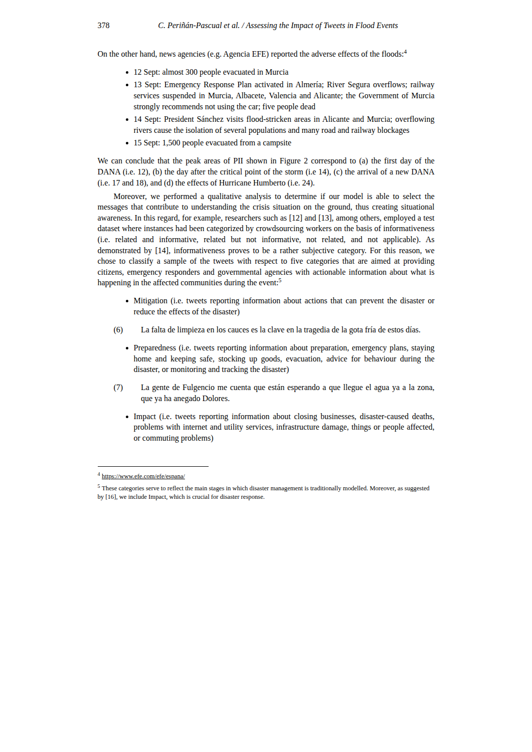378 C. Periñán-Pascual et al. / Assessing the Impact of Tweets in Flood Events
On the other hand, news agencies (e.g. Agencia EFE) reported the adverse effects of the floods:4
12 Sept: almost 300 people evacuated in Murcia
13 Sept: Emergency Response Plan activated in Almería; River Segura overflows; railway services suspended in Murcia, Albacete, Valencia and Alicante; the Government of Murcia strongly recommends not using the car; five people dead
14 Sept: President Sánchez visits flood-stricken areas in Alicante and Murcia; overflowing rivers cause the isolation of several populations and many road and railway blockages
15 Sept: 1,500 people evacuated from a campsite
We can conclude that the peak areas of PII shown in Figure 2 correspond to (a) the first day of the DANA (i.e. 12), (b) the day after the critical point of the storm (i.e 14), (c) the arrival of a new DANA (i.e. 17 and 18), and (d) the effects of Hurricane Humberto (i.e. 24).
Moreover, we performed a qualitative analysis to determine if our model is able to select the messages that contribute to understanding the crisis situation on the ground, thus creating situational awareness. In this regard, for example, researchers such as [12] and [13], among others, employed a test dataset where instances had been categorized by crowdsourcing workers on the basis of informativeness (i.e. related and informative, related but not informative, not related, and not applicable). As demonstrated by [14], informativeness proves to be a rather subjective category. For this reason, we chose to classify a sample of the tweets with respect to five categories that are aimed at providing citizens, emergency responders and governmental agencies with actionable information about what is happening in the affected communities during the event:5
Mitigation (i.e. tweets reporting information about actions that can prevent the disaster or reduce the effects of the disaster)
(6) La falta de limpieza en los cauces es la clave en la tragedia de la gota fría de estos días.
Preparedness (i.e. tweets reporting information about preparation, emergency plans, staying home and keeping safe, stocking up goods, evacuation, advice for behaviour during the disaster, or monitoring and tracking the disaster)
(7) La gente de Fulgencio me cuenta que están esperando a que llegue el agua ya a la zona, que ya ha anegado Dolores.
Impact (i.e. tweets reporting information about closing businesses, disaster-caused deaths, problems with internet and utility services, infrastructure damage, things or people affected, or commuting problems)
4 https://www.efe.com/efe/espana/
5 These categories serve to reflect the main stages in which disaster management is traditionally modelled. Moreover, as suggested by [16], we include Impact, which is crucial for disaster response.